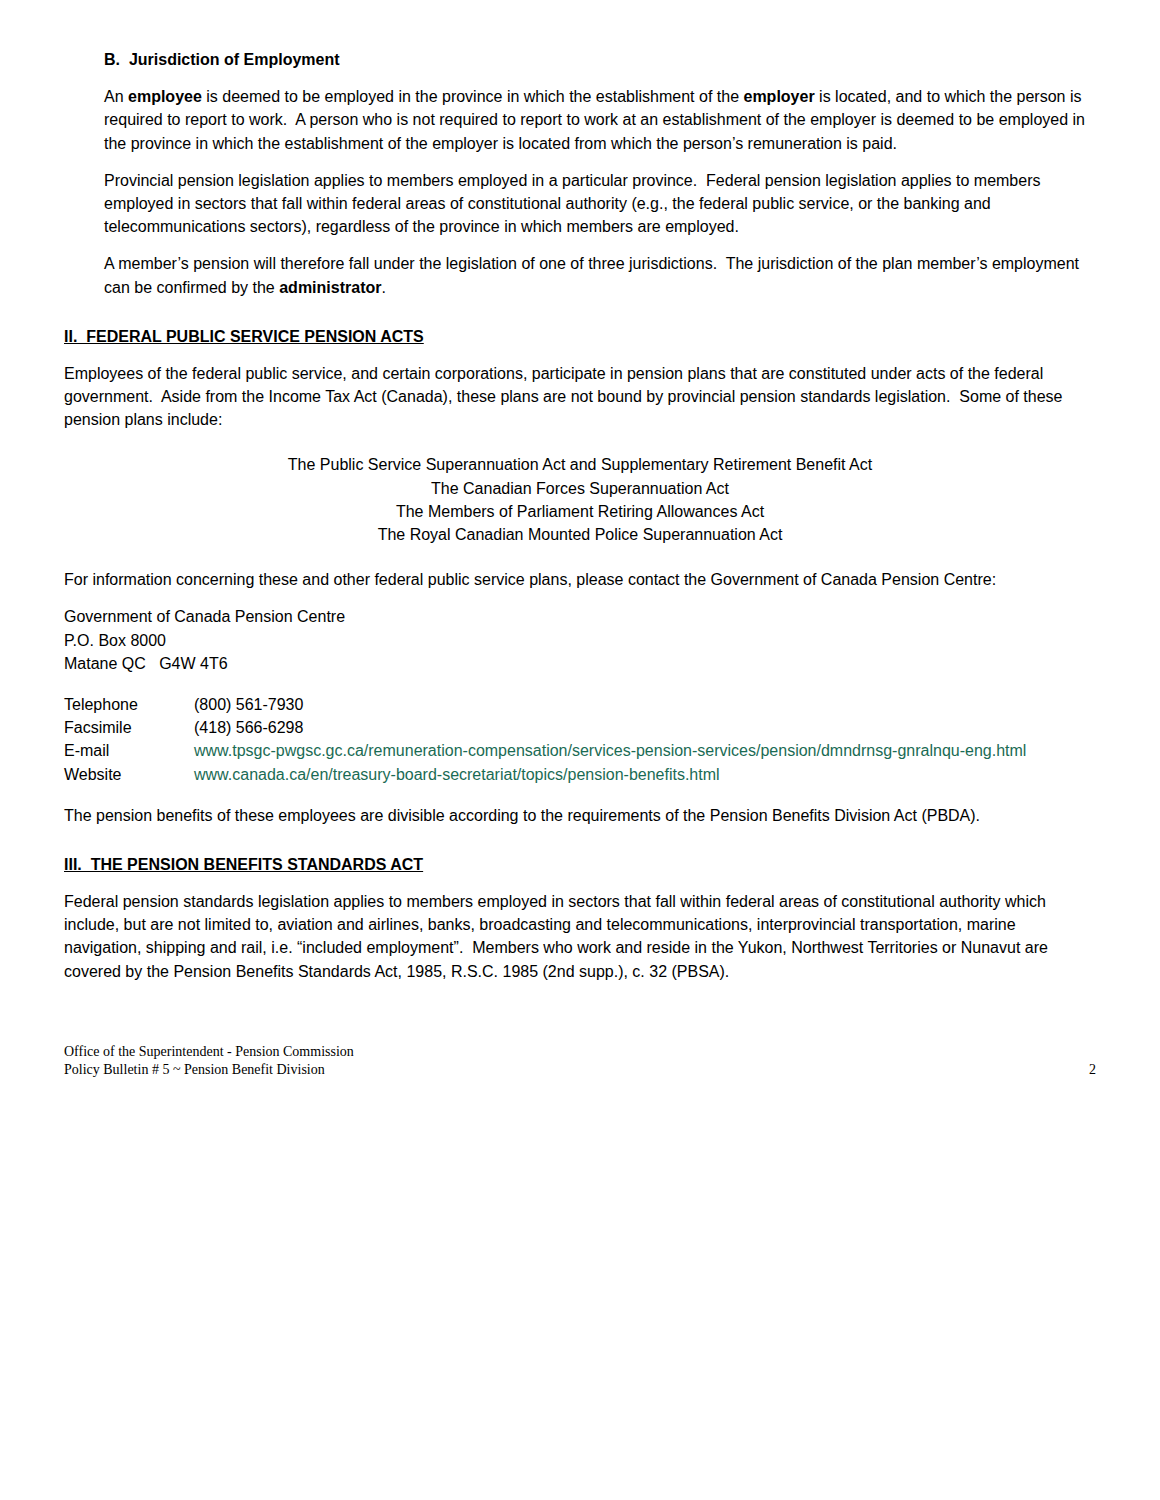B. Jurisdiction of Employment
An employee is deemed to be employed in the province in which the establishment of the employer is located, and to which the person is required to report to work. A person who is not required to report to work at an establishment of the employer is deemed to be employed in the province in which the establishment of the employer is located from which the person’s remuneration is paid.
Provincial pension legislation applies to members employed in a particular province. Federal pension legislation applies to members employed in sectors that fall within federal areas of constitutional authority (e.g., the federal public service, or the banking and telecommunications sectors), regardless of the province in which members are employed.
A member’s pension will therefore fall under the legislation of one of three jurisdictions. The jurisdiction of the plan member’s employment can be confirmed by the administrator.
II. FEDERAL PUBLIC SERVICE PENSION ACTS
Employees of the federal public service, and certain corporations, participate in pension plans that are constituted under acts of the federal government. Aside from the Income Tax Act (Canada), these plans are not bound by provincial pension standards legislation. Some of these pension plans include:
The Public Service Superannuation Act and Supplementary Retirement Benefit Act
The Canadian Forces Superannuation Act
The Members of Parliament Retiring Allowances Act
The Royal Canadian Mounted Police Superannuation Act
For information concerning these and other federal public service plans, please contact the Government of Canada Pension Centre:
Government of Canada Pension Centre
P.O. Box 8000
Matane QC G4W 4T6
| Telephone | (800) 561-7930 |
| Facsimile | (418) 566-6298 |
| E-mail | www.tpsgc-pwgsc.gc.ca/remuneration-compensation/services-pension-services/pension/dmndrnsg-gnralnqu-eng.html |
| Website | www.canada.ca/en/treasury-board-secretariat/topics/pension-benefits.html |
The pension benefits of these employees are divisible according to the requirements of the Pension Benefits Division Act (PBDA).
III. THE PENSION BENEFITS STANDARDS ACT
Federal pension standards legislation applies to members employed in sectors that fall within federal areas of constitutional authority which include, but are not limited to, aviation and airlines, banks, broadcasting and telecommunications, interprovincial transportation, marine navigation, shipping and rail, i.e. “included employment”. Members who work and reside in the Yukon, Northwest Territories or Nunavut are covered by the Pension Benefits Standards Act, 1985, R.S.C. 1985 (2nd supp.), c. 32 (PBSA).
Office of the Superintendent - Pension Commission
Policy Bulletin # 5 ~ Pension Benefit Division
2